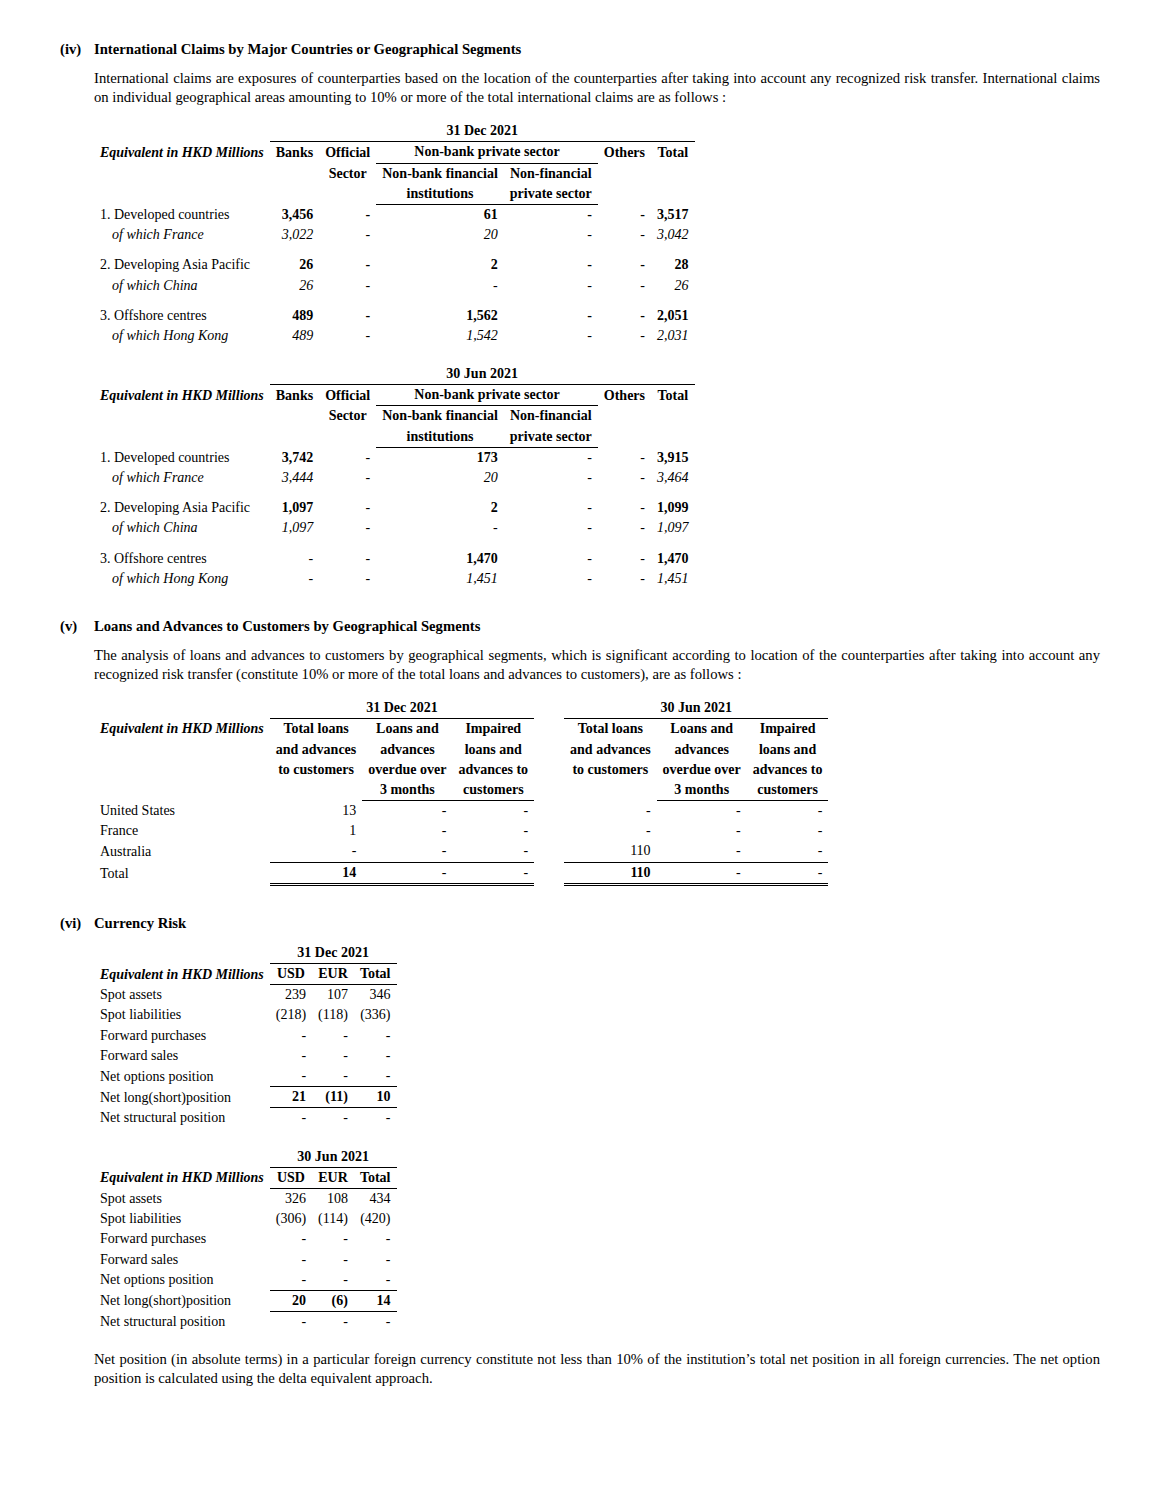(iv) International Claims by Major Countries or Geographical Segments
International claims are exposures of counterparties based on the location of the counterparties after taking into account any recognized risk transfer. International claims on individual geographical areas amounting to 10% or more of the total international claims are as follows :
| | 31 Dec 2021 |
| Equivalent in HKD Millions | Banks | Official | Non-bank private sector | Others | Total |
| | | Sector | Non-bank financial | Non-financial | | |
| | | | institutions | private sector | | |
| 1. Developed countries | 3,456 | - | 61 | - | - | 3,517 |
| of which France | 3,022 | - | 20 | - | - | 3,042 |
| 2. Developing Asia Pacific | 26 | - | 2 | - | - | 28 |
| of which China | 26 | - | - | - | - | 26 |
| 3. Offshore centres | 489 | - | 1,562 | - | - | 2,051 |
| of which Hong Kong | 489 | - | 1,542 | - | - | 2,031 |
| | 30 Jun 2021 |
| Equivalent in HKD Millions | Banks | Official | Non-bank private sector | Others | Total |
| | | Sector | Non-bank financial | Non-financial | | |
| | | | institutions | private sector | | |
| 1. Developed countries | 3,742 | - | 173 | - | - | 3,915 |
| of which France | 3,444 | - | 20 | - | - | 3,464 |
| 2. Developing Asia Pacific | 1,097 | - | 2 | - | - | 1,099 |
| of which China | 1,097 | - | - | - | - | 1,097 |
| 3. Offshore centres | - | - | 1,470 | - | - | 1,470 |
| of which Hong Kong | - | - | 1,451 | - | - | 1,451 |
(v) Loans and Advances to Customers by Geographical Segments
The analysis of loans and advances to customers by geographical segments, which is significant according to location of the counterparties after taking into account any recognized risk transfer (constitute 10% or more of the total loans and advances to customers), are as follows :
| | 31 Dec 2021 | | 30 Jun 2021 |
| Equivalent in HKD Millions | Total loans | Loans and | Impaired | | Total loans | Loans and | Impaired |
| | and advances | advances | loans and | | and advances | advances | loans and |
| | to customers | overdue over | advances to | | to customers | overdue over | advances to |
| | | 3 months | customers | | | 3 months | customers |
| United States | 13 | - | - | | - | - | - |
| France | 1 | - | - | | - | - | - |
| Australia | - | - | - | | 110 | - | - |
| Total | 14 | - | - | | 110 | - | - |
(vi) Currency Risk
| | 31 Dec 2021 |
| Equivalent in HKD Millions | USD | EUR | Total |
| Spot assets | 239 | 107 | 346 |
| Spot liabilities | (218) | (118) | (336) |
| Forward purchases | - | - | - |
| Forward sales | - | - | - |
| Net options position | - | - | - |
| Net long(short)position | 21 | (11) | 10 |
| Net structural position | - | - | - |
| | 30 Jun 2021 |
| Equivalent in HKD Millions | USD | EUR | Total |
| Spot assets | 326 | 108 | 434 |
| Spot liabilities | (306) | (114) | (420) |
| Forward purchases | - | - | - |
| Forward sales | - | - | - |
| Net options position | - | - | - |
| Net long(short)position | 20 | (6) | 14 |
| Net structural position | - | - | - |
Net position (in absolute terms) in a particular foreign currency constitute not less than 10% of the institution’s total net position in all foreign currencies. The net option position is calculated using the delta equivalent approach.